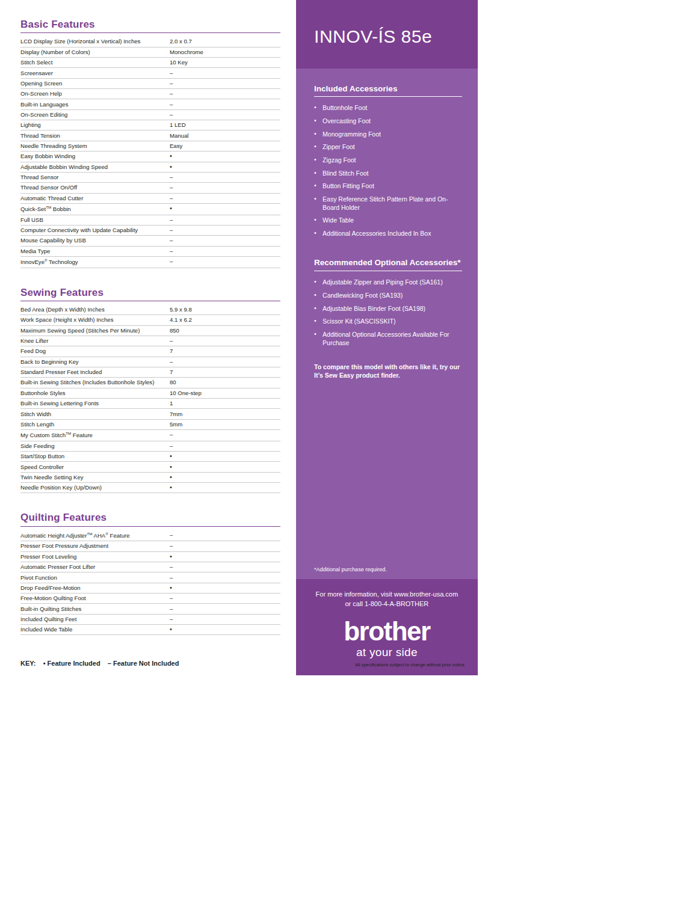Basic Features
| LCD Display Size (Horizontal x Vertical) Inches | 2.0 x 0.7 |
| Display (Number of Colors) | Monochrome |
| Stitch Select | 10 Key |
| Screensaver | – |
| Opening Screen | – |
| On-Screen Help | – |
| Built-in Languages | – |
| On-Screen Editing | – |
| Lighting | 1 LED |
| Thread Tension | Manual |
| Needle Threading System | Easy |
| Easy Bobbin Winding | • |
| Adjustable Bobbin Winding Speed | • |
| Thread Sensor | – |
| Thread Sensor On/Off | – |
| Automatic Thread Cutter | – |
| Quick-Set TM Bobbin | • |
| Full USB | – |
| Computer Connectivity with Update Capability | – |
| Mouse Capability by USB | – |
| Media Type | – |
| InnovEye ® Technology | – |
Sewing Features
| Bed Area (Depth x Width) Inches | 5.9 x 9.8 |
| Work Space (Height x Width) Inches | 4.1 x 6.2 |
| Maximum Sewing Speed (Stitches Per Minute) | 850 |
| Knee Lifter | – |
| Feed Dog | 7 |
| Back to Beginning Key | – |
| Standard Presser Feet Included | 7 |
| Built-in Sewing Stitches (Includes Buttonhole Styles) | 80 |
| Buttonhole Styles | 10 One-step |
| Built-in Sewing Lettering Fonts | 1 |
| Stitch Width | 7mm |
| Stitch Length | 5mm |
| My Custom Stitch TM Feature | – |
| Side Feeding | – |
| Start/Stop Button | • |
| Speed Controller | • |
| Twin Needle Setting Key | • |
| Needle Position Key (Up/Down) | • |
Quilting Features
| Automatic Height Adjuster TM AHA ® Feature | – |
| Presser Foot Pressure Adjustment | – |
| Presser Foot Leveling | • |
| Automatic Presser Foot Lifter | – |
| Pivot Function | – |
| Drop Feed/Free-Motion | • |
| Free-Motion Quilting Foot | – |
| Built-in Quilting Stitches | – |
| Included Quilting Feet | – |
| Included Wide Table | • |
INNOV-ÍS 85e
Included Accessories
Buttonhole Foot
Overcasting Foot
Monogramming Foot
Zipper Foot
Zigzag Foot
Blind Stitch Foot
Button Fitting Foot
Easy Reference Stitch Pattern Plate and On-Board Holder
Wide Table
Additional Accessories Included In Box
Recommended Optional Accessories*
Adjustable Zipper and Piping Foot (SA161)
Candlewicking Foot (SA193)
Adjustable Bias Binder Foot (SA198)
Scissor Kit (SASCISSKIT)
Additional Optional Accessories Available For Purchase
To compare this model with others like it, try our
It’s Sew Easy product finder.
*Additional purchase required.
For more information, visit www.brother-usa.com
or call 1-800-4-A-BROTHER
brother
at your side
KEY: • Feature Included – Feature Not Included
All specifications subject to change without prior notice.